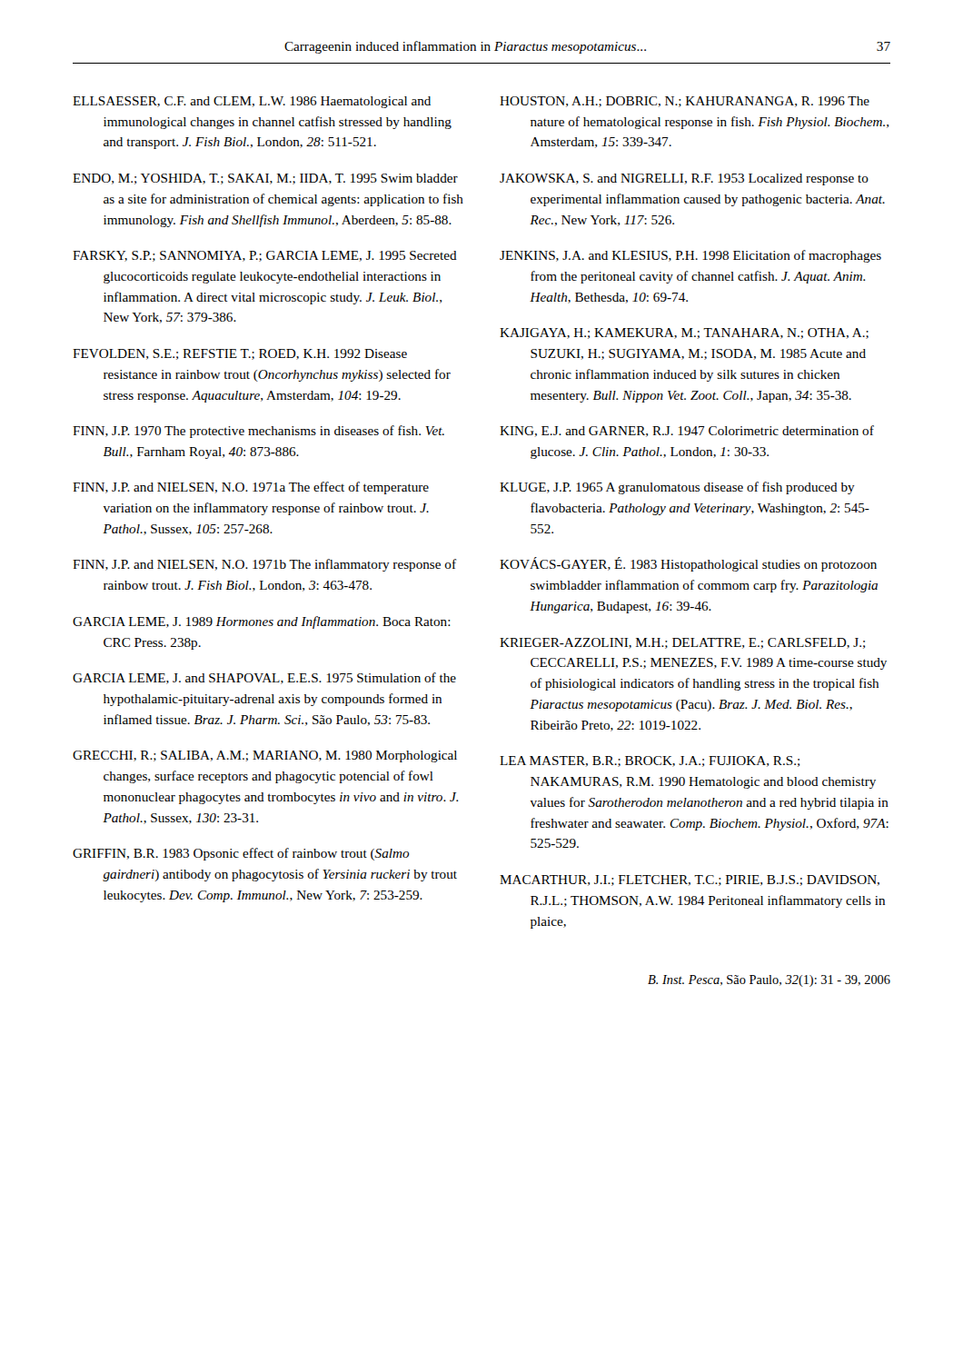Carrageenin induced inflammation in Piaractus mesopotamicus...
37
ELLSAESSER, C.F. and CLEM, L.W. 1986 Haematological and immunological changes in channel catfish stressed by handling and transport. J. Fish Biol., London, 28: 511-521.
ENDO, M.; YOSHIDA, T.; SAKAI, M.; IIDA, T. 1995 Swim bladder as a site for administration of chemical agents: application to fish immunology. Fish and Shellfish Immunol., Aberdeen, 5: 85-88.
FARSKY, S.P.; SANNOMIYA, P.; GARCIA LEME, J. 1995 Secreted glucocorticoids regulate leukocyte-endothelial interactions in inflammation. A direct vital microscopic study. J. Leuk. Biol., New York, 57: 379-386.
FEVOLDEN, S.E.; REFSTIE T.; ROED, K.H. 1992 Disease resistance in rainbow trout (Oncorhynchus mykiss) selected for stress response. Aquaculture, Amsterdam, 104: 19-29.
FINN, J.P. 1970 The protective mechanisms in diseases of fish. Vet. Bull., Farnham Royal, 40: 873-886.
FINN, J.P. and NIELSEN, N.O. 1971a The effect of temperature variation on the inflammatory response of rainbow trout. J. Pathol., Sussex, 105: 257-268.
FINN, J.P. and NIELSEN, N.O. 1971b The inflammatory response of rainbow trout. J. Fish Biol., London, 3: 463-478.
GARCIA LEME, J. 1989 Hormones and Inflammation. Boca Raton: CRC Press. 238p.
GARCIA LEME, J. and SHAPOVAL, E.E.S. 1975 Stimulation of the hypothalamic-pituitary-adrenal axis by compounds formed in inflamed tissue. Braz. J. Pharm. Sci., São Paulo, 53: 75-83.
GRECCHI, R.; SALIBA, A.M.; MARIANO, M. 1980 Morphological changes, surface receptors and phagocytic potencial of fowl mononuclear phagocytes and trombocytes in vivo and in vitro. J. Pathol., Sussex, 130: 23-31.
GRIFFIN, B.R. 1983 Opsonic effect of rainbow trout (Salmo gairdneri) antibody on phagocytosis of Yersinia ruckeri by trout leukocytes. Dev. Comp. Immunol., New York, 7: 253-259.
HOUSTON, A.H.; DOBRIC, N.; KAHURANANGA, R. 1996 The nature of hematological response in fish. Fish Physiol. Biochem., Amsterdam, 15: 339-347.
JAKOWSKA, S. and NIGRELLI, R.F. 1953 Localized response to experimental inflammation caused by pathogenic bacteria. Anat. Rec., New York, 117: 526.
JENKINS, J.A. and KLESIUS, P.H. 1998 Elicitation of macrophages from the peritoneal cavity of channel catfish. J. Aquat. Anim. Health, Bethesda, 10: 69-74.
KAJIGAYA, H.; KAMEKURA, M.; TANAHARA, N.; OTHA, A.; SUZUKI, H.; SUGIYAMA, M.; ISODA, M. 1985 Acute and chronic inflammation induced by silk sutures in chicken mesentery. Bull. Nippon Vet. Zoot. Coll., Japan, 34: 35-38.
KING, E.J. and GARNER, R.J. 1947 Colorimetric determination of glucose. J. Clin. Pathol., London, 1: 30-33.
KLUGE, J.P. 1965 A granulomatous disease of fish produced by flavobacteria. Pathology and Veterinary, Washington, 2: 545-552.
KOVÁCS-GAYER, É. 1983 Histopathological studies on protozoon swimbladder inflammation of commom carp fry. Parazitologia Hungarica, Budapest, 16: 39-46.
KRIEGER-AZZOLINI, M.H.; DELATTRE, E.; CARLSFELD, J.; CECCARELLI, P.S.; MENEZES, F.V. 1989 A time-course study of phisiological indicators of handling stress in the tropical fish Piaractus mesopotamicus (Pacu). Braz. J. Med. Biol. Res., Ribeirão Preto, 22: 1019-1022.
LEA MASTER, B.R.; BROCK, J.A.; FUJIOKA, R.S.; NAKAMURAS, R.M. 1990 Hematologic and blood chemistry values for Sarotherodon melanotheron and a red hybrid tilapia in freshwater and seawater. Comp. Biochem. Physiol., Oxford, 97A: 525-529.
MACARTHUR, J.I.; FLETCHER, T.C.; PIRIE, B.J.S.; DAVIDSON, R.J.L.; THOMSON, A.W. 1984 Peritoneal inflammatory cells in plaice,
B. Inst. Pesca, São Paulo, 32(1): 31 - 39, 2006